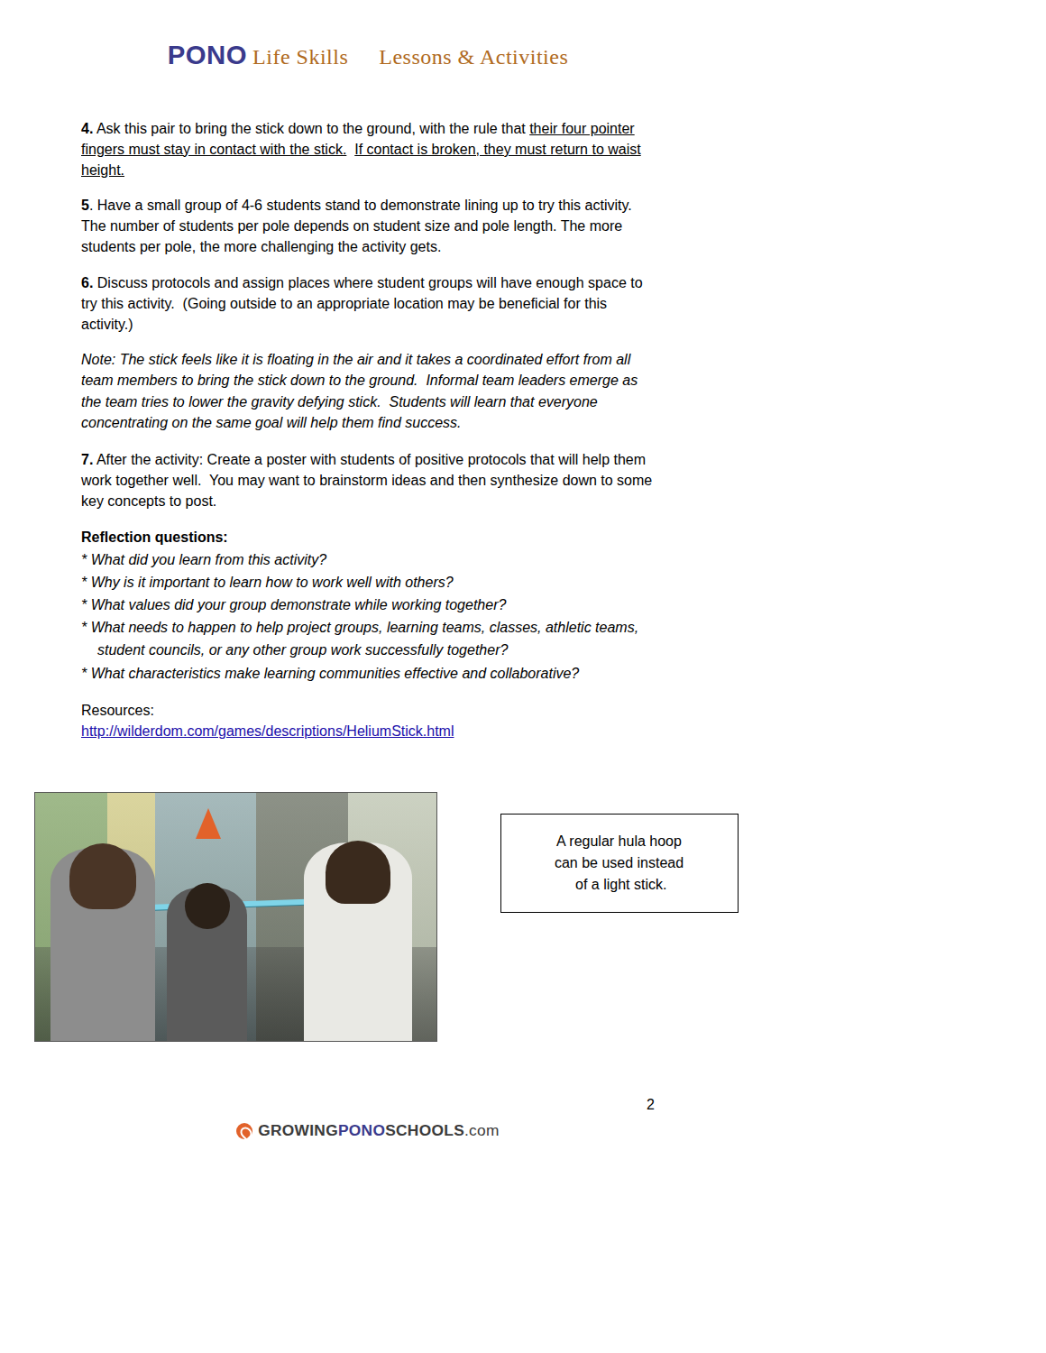PONO Life Skills Lessons & Activities
4. Ask this pair to bring the stick down to the ground, with the rule that their four pointer fingers must stay in contact with the stick. If contact is broken, they must return to waist height.
5. Have a small group of 4-6 students stand to demonstrate lining up to try this activity. The number of students per pole depends on student size and pole length. The more students per pole, the more challenging the activity gets.
6. Discuss protocols and assign places where student groups will have enough space to try this activity. (Going outside to an appropriate location may be beneficial for this activity.)
Note: The stick feels like it is floating in the air and it takes a coordinated effort from all team members to bring the stick down to the ground. Informal team leaders emerge as the team tries to lower the gravity defying stick. Students will learn that everyone concentrating on the same goal will help them find success.
7. After the activity: Create a poster with students of positive protocols that will help them work together well. You may want to brainstorm ideas and then synthesize down to some key concepts to post.
Reflection questions:
* What did you learn from this activity?
* Why is it important to learn how to work well with others?
* What values did your group demonstrate while working together?
* What needs to happen to help project groups, learning teams, classes, athletic teams,
student councils, or any other group work successfully together?
* What characteristics make learning communities effective and collaborative?
Resources:
http://wilderdom.com/games/descriptions/HeliumStick.html
A regular hula hoop
can be used instead
of a light stick.
2
GROWING PONO SCHOOLS.com